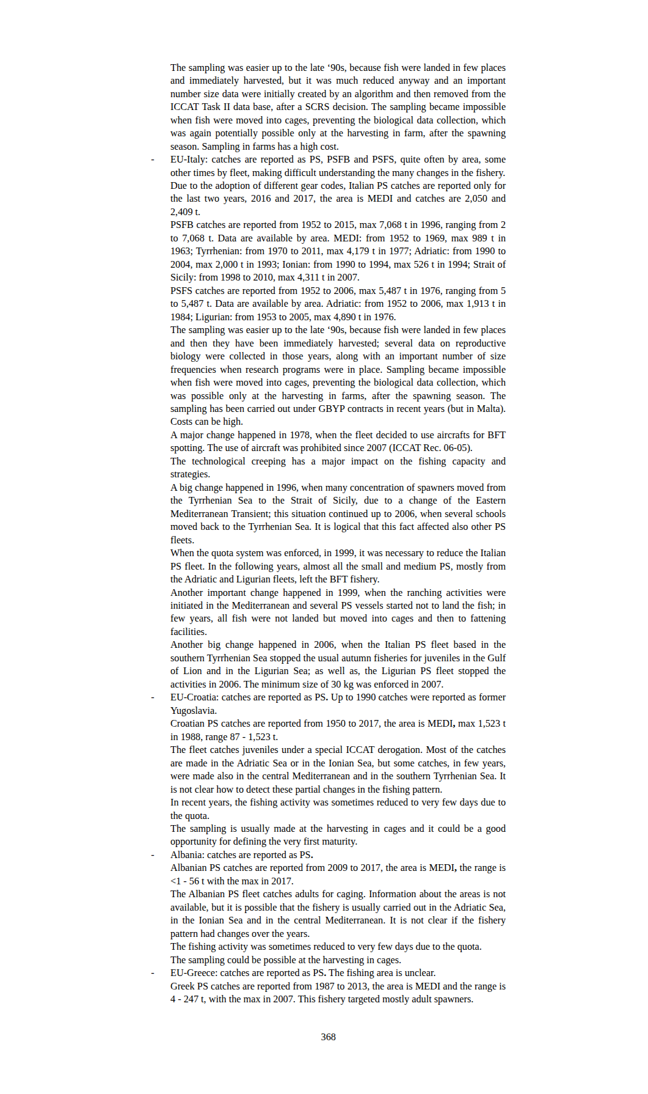The sampling was easier up to the late ‘90s, because fish were landed in few places and immediately harvested, but it was much reduced anyway and an important number size data were initially created by an algorithm and then removed from the ICCAT Task II data base, after a SCRS decision. The sampling became impossible when fish were moved into cages, preventing the biological data collection, which was again potentially possible only at the harvesting in farm, after the spawning season. Sampling in farms has a high cost.
-
EU-Italy: catches are reported as PS, PSFB and PSFS, quite often by area, some other times by fleet, making difficult understanding the many changes in the fishery.
Due to the adoption of different gear codes, Italian PS catches are reported only for the last two years, 2016 and 2017, the area is MEDI and catches are 2,050 and 2,409 t.
PSFB catches are reported from 1952 to 2015, max 7,068 t in 1996, ranging from 2 to 7,068 t. Data are available by area. MEDI: from 1952 to 1969, max 989 t in 1963; Tyrrhenian: from 1970 to 2011, max 4,179 t in 1977; Adriatic: from 1990 to 2004, max 2,000 t in 1993; Ionian: from 1990 to 1994, max 526 t in 1994; Strait of Sicily: from 1998 to 2010, max 4,311 t in 2007.
PSFS catches are reported from 1952 to 2006, max 5,487 t in 1976, ranging from 5 to 5,487 t. Data are available by area. Adriatic: from 1952 to 2006, max 1,913 t in 1984; Ligurian: from 1953 to 2005, max 4,890 t in 1976.
The sampling was easier up to the late ‘90s, because fish were landed in few places and then they have been immediately harvested; several data on reproductive biology were collected in those years, along with an important number of size frequencies when research programs were in place. Sampling became impossible when fish were moved into cages, preventing the biological data collection, which was possible only at the harvesting in farms, after the spawning season. The sampling has been carried out under GBYP contracts in recent years (but in Malta). Costs can be high.
A major change happened in 1978, when the fleet decided to use aircrafts for BFT spotting. The use of aircraft was prohibited since 2007 (ICCAT Rec. 06-05).
The technological creeping has a major impact on the fishing capacity and strategies.
A big change happened in 1996, when many concentration of spawners moved from the Tyrrhenian Sea to the Strait of Sicily, due to a change of the Eastern Mediterranean Transient; this situation continued up to 2006, when several schools moved back to the Tyrrhenian Sea. It is logical that this fact affected also other PS fleets.
When the quota system was enforced, in 1999, it was necessary to reduce the Italian PS fleet. In the following years, almost all the small and medium PS, mostly from the Adriatic and Ligurian fleets, left the BFT fishery.
Another important change happened in 1999, when the ranching activities were initiated in the Mediterranean and several PS vessels started not to land the fish; in few years, all fish were not landed but moved into cages and then to fattening facilities.
Another big change happened in 2006, when the Italian PS fleet based in the southern Tyrrhenian Sea stopped the usual autumn fisheries for juveniles in the Gulf of Lion and in the Ligurian Sea; as well as, the Ligurian PS fleet stopped the activities in 2006. The minimum size of 30 kg was enforced in 2007.
-
EU-Croatia: catches are reported as PS. Up to 1990 catches were reported as former Yugoslavia.
Croatian PS catches are reported from 1950 to 2017, the area is MEDI, max 1,523 t in 1988, range 87 - 1,523 t.
The fleet catches juveniles under a special ICCAT derogation. Most of the catches are made in the Adriatic Sea or in the Ionian Sea, but some catches, in few years, were made also in the central Mediterranean and in the southern Tyrrhenian Sea. It is not clear how to detect these partial changes in the fishing pattern.
In recent years, the fishing activity was sometimes reduced to very few days due to the quota.
The sampling is usually made at the harvesting in cages and it could be a good opportunity for defining the very first maturity.
-
Albania: catches are reported as PS.
Albanian PS catches are reported from 2009 to 2017, the area is MEDI, the range is <1 - 56 t with the max in 2017.
The Albanian PS fleet catches adults for caging. Information about the areas is not available, but it is possible that the fishery is usually carried out in the Adriatic Sea, in the Ionian Sea and in the central Mediterranean. It is not clear if the fishery pattern had changes over the years.
The fishing activity was sometimes reduced to very few days due to the quota.
The sampling could be possible at the harvesting in cages.
-
EU-Greece: catches are reported as PS. The fishing area is unclear.
Greek PS catches are reported from 1987 to 2013, the area is MEDI and the range is 4 - 247 t, with the max in 2007. This fishery targeted mostly adult spawners.
368